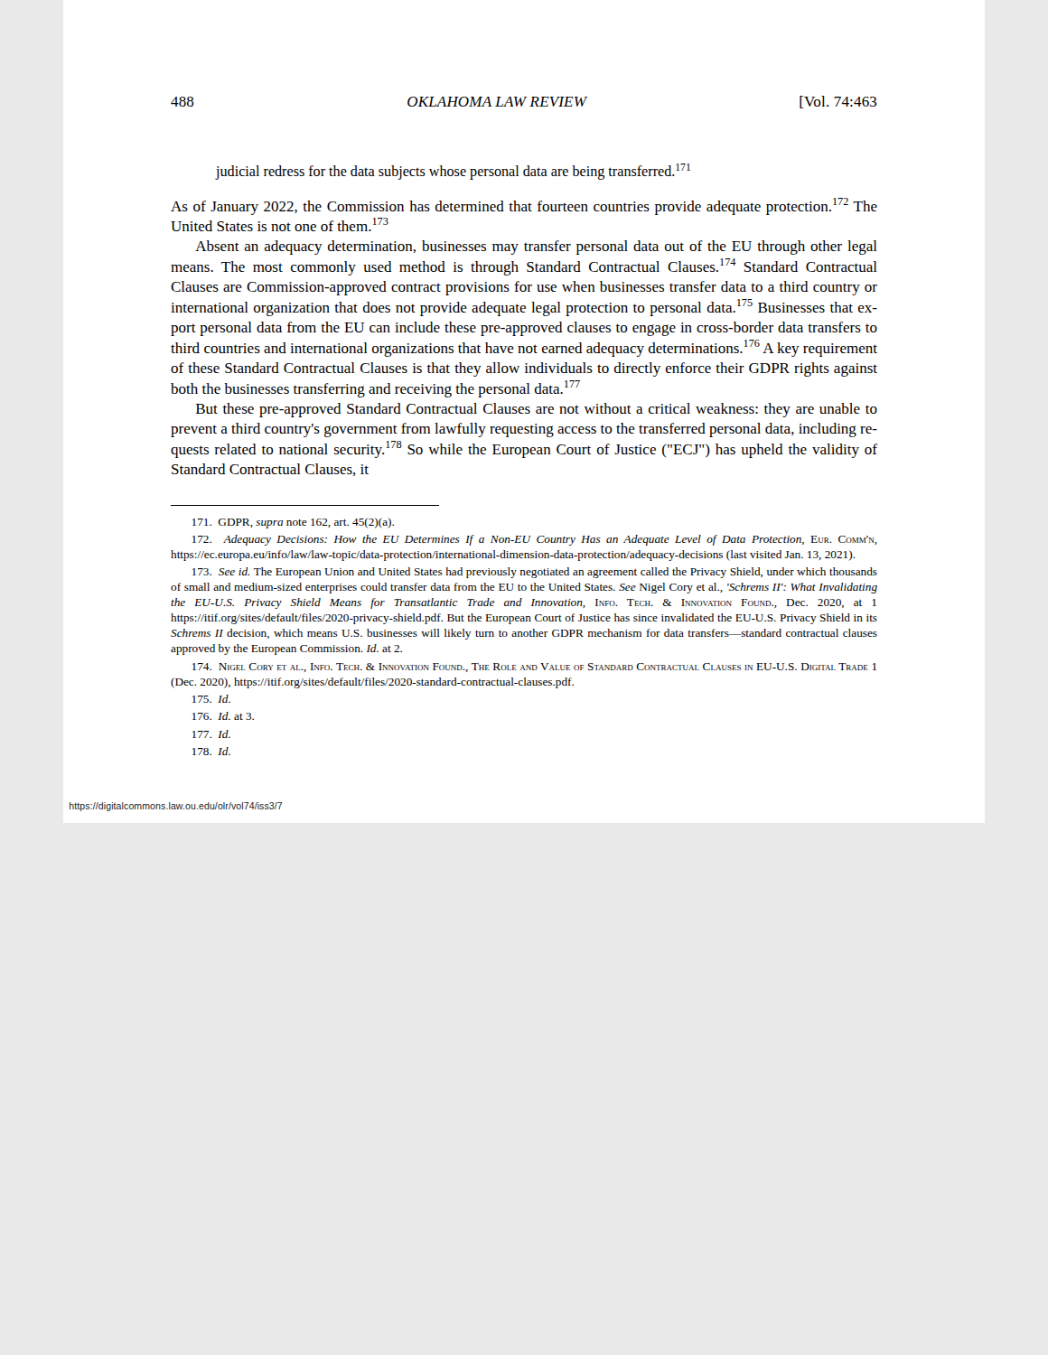488 OKLAHOMA LAW REVIEW [Vol. 74:463
judicial redress for the data subjects whose personal data are being transferred.171
As of January 2022, the Commission has determined that fourteen countries provide adequate protection.172 The United States is not one of them.173
Absent an adequacy determination, businesses may transfer personal data out of the EU through other legal means. The most commonly used method is through Standard Contractual Clauses.174 Standard Contractual Clauses are Commission-approved contract provisions for use when businesses transfer data to a third country or international organization that does not provide adequate legal protection to personal data.175 Businesses that export personal data from the EU can include these pre-approved clauses to engage in cross-border data transfers to third countries and international organizations that have not earned adequacy determinations.176 A key requirement of these Standard Contractual Clauses is that they allow individuals to directly enforce their GDPR rights against both the businesses transferring and receiving the personal data.177
But these pre-approved Standard Contractual Clauses are not without a critical weakness: they are unable to prevent a third country's government from lawfully requesting access to the transferred personal data, including requests related to national security.178 So while the European Court of Justice ("ECJ") has upheld the validity of Standard Contractual Clauses, it
GDPR, supra note 162, art. 45(2)(a).
Adequacy Decisions: How the EU Determines If a Non-EU Country Has an Adequate Level of Data Protection, Eur. Comm'n, https://ec.europa.eu/info/law/law-topic/data-protection/international-dimension-data-protection/adequacy-decisions (last visited Jan. 13, 2021).
See id. The European Union and United States had previously negotiated an agreement called the Privacy Shield, under which thousands of small and medium-sized enterprises could transfer data from the EU to the United States. See Nigel Cory et al., 'Schrems II': What Invalidating the EU-U.S. Privacy Shield Means for Transatlantic Trade and Innovation, Info. Tech. & Innovation Found., Dec. 2020, at 1 https://itif.org/sites/default/files/2020-privacy-shield.pdf. But the European Court of Justice has since invalidated the EU-U.S. Privacy Shield in its Schrems II decision, which means U.S. businesses will likely turn to another GDPR mechanism for data transfers—standard contractual clauses approved by the European Commission. Id. at 2.
Nigel Cory et al., Info. Tech. & Innovation Found., The Role and Value of Standard Contractual Clauses in EU-U.S. Digital Trade 1 (Dec. 2020), https://itif.org/sites/default/files/2020-standard-contractual-clauses.pdf.
Id.
Id. at 3.
Id.
Id.
https://digitalcommons.law.ou.edu/olr/vol74/iss3/7